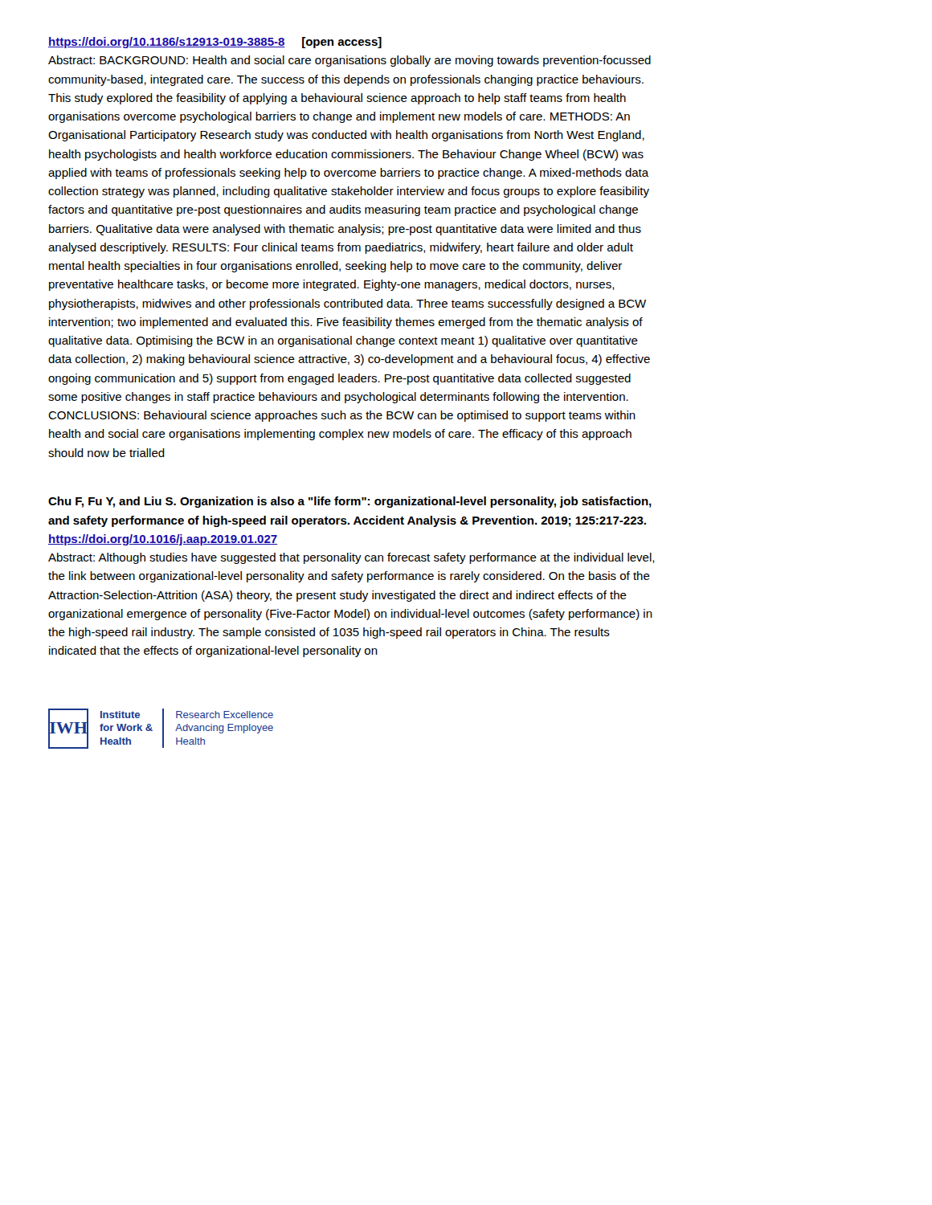https://doi.org/10.1186/s12913-019-3885-8 [open access]
Abstract: BACKGROUND: Health and social care organisations globally are moving towards prevention-focussed community-based, integrated care. The success of this depends on professionals changing practice behaviours. This study explored the feasibility of applying a behavioural science approach to help staff teams from health organisations overcome psychological barriers to change and implement new models of care. METHODS: An Organisational Participatory Research study was conducted with health organisations from North West England, health psychologists and health workforce education commissioners. The Behaviour Change Wheel (BCW) was applied with teams of professionals seeking help to overcome barriers to practice change. A mixed-methods data collection strategy was planned, including qualitative stakeholder interview and focus groups to explore feasibility factors and quantitative pre-post questionnaires and audits measuring team practice and psychological change barriers. Qualitative data were analysed with thematic analysis; pre-post quantitative data were limited and thus analysed descriptively. RESULTS: Four clinical teams from paediatrics, midwifery, heart failure and older adult mental health specialties in four organisations enrolled, seeking help to move care to the community, deliver preventative healthcare tasks, or become more integrated. Eighty-one managers, medical doctors, nurses, physiotherapists, midwives and other professionals contributed data. Three teams successfully designed a BCW intervention; two implemented and evaluated this. Five feasibility themes emerged from the thematic analysis of qualitative data. Optimising the BCW in an organisational change context meant 1) qualitative over quantitative data collection, 2) making behavioural science attractive, 3) co-development and a behavioural focus, 4) effective ongoing communication and 5) support from engaged leaders. Pre-post quantitative data collected suggested some positive changes in staff practice behaviours and psychological determinants following the intervention. CONCLUSIONS: Behavioural science approaches such as the BCW can be optimised to support teams within health and social care organisations implementing complex new models of care. The efficacy of this approach should now be trialled
Chu F, Fu Y, and Liu S. Organization is also a "life form": organizational-level personality, job satisfaction, and safety performance of high-speed rail operators. Accident Analysis & Prevention. 2019; 125:217-223.
https://doi.org/10.1016/j.aap.2019.01.027
Abstract: Although studies have suggested that personality can forecast safety performance at the individual level, the link between organizational-level personality and safety performance is rarely considered. On the basis of the Attraction-Selection-Attrition (ASA) theory, the present study investigated the direct and indirect effects of the organizational emergence of personality (Five-Factor Model) on individual-level outcomes (safety performance) in the high-speed rail industry. The sample consisted of 1035 high-speed rail operators in China. The results indicated that the effects of organizational-level personality on
IWH
Institute
for Work &
Health
Research Excellence
Advancing Employee
Health